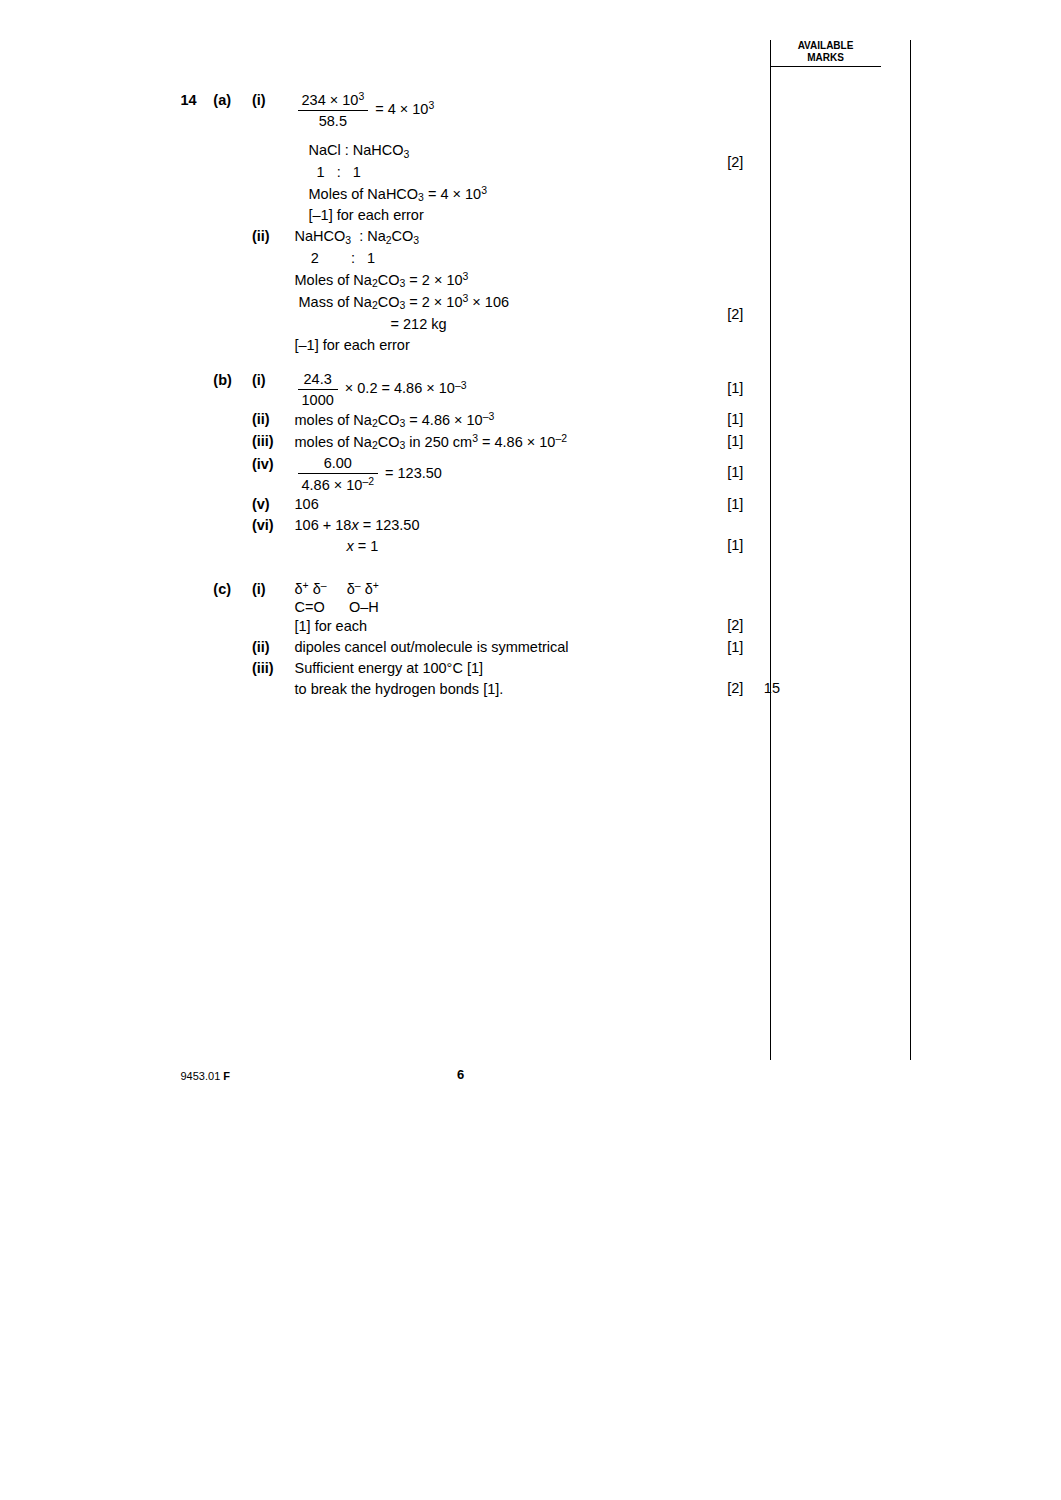AVAILABLE
MARKS
| 14 | (a) | (i) | 234 × 10 3 58.5 = 4 × 10 3 NaCl : NaHCO 3 1 : 1 Moles of NaHCO 3 = 4 × 10 3 [–1] for each error | [2] | |
| | | (ii) | NaHCO 3 : Na 2 CO 3 2 : 1 Moles of Na 2 CO 3 = 2 × 10 3 Mass of Na 2 CO 3 = 2 × 10 3 × 106 = 212 kg [–1] for each error | [2] | |
| | (b) | (i) | 24.3 1000 × 0.2 = 4.86 × 10 –3 | [1] | |
| | | (ii) | moles of Na 2 CO 3 = 4.86 × 10 –3 | [1] | |
| | | (iii) | moles of Na 2 CO 3 in 250 cm 3 = 4.86 × 10 –2 | [1] | |
| | | (iv) | 6.00 4.86 × 10 –2 = 123.50 | [1] | |
| | | (v) | 106 | [1] | |
| | | (vi) | 106 + 18 x = 123.50 x = 1 | [1] | |
| | (c) | (i) | δ + δ – δ – δ + C=O O–H [1] for each | [2] | |
| | | (ii) | dipoles cancel out/molecule is symmetrical | [1] | |
| | | (iii) | Sufficient energy at 100°C [1] to break the hydrogen bonds [1]. | [2] | 15 |
9453.01 F
6